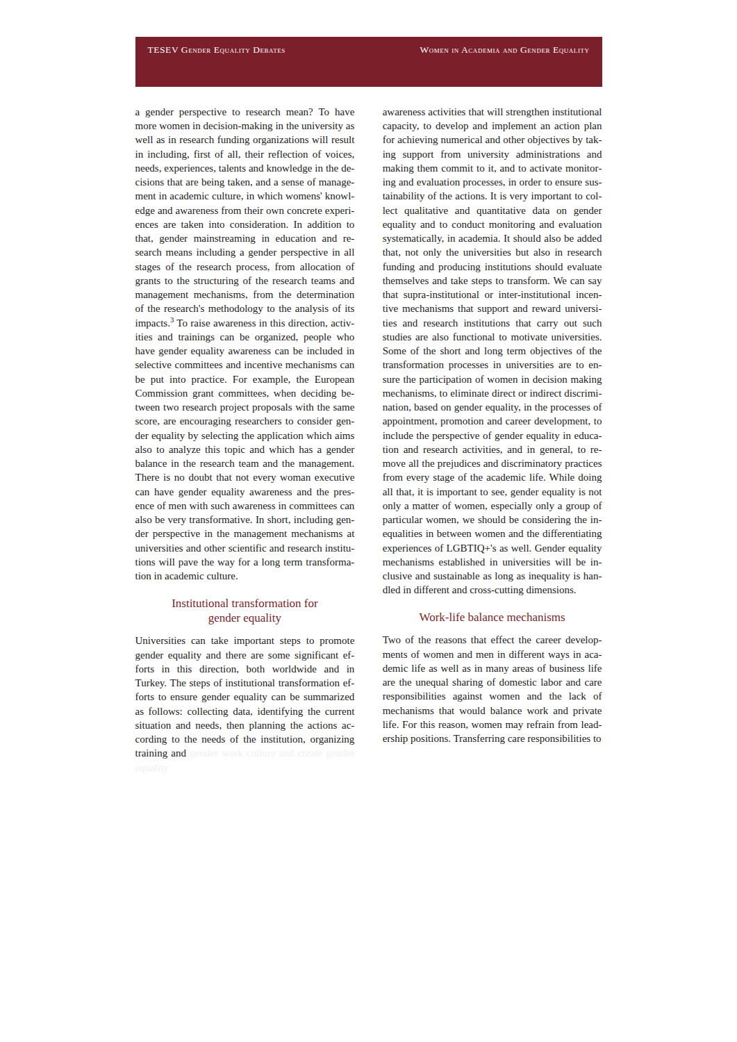TESEV Gender Equality Debates
Women in Academia and Gender Equality
a gender perspective to research mean? To have more women in decision-making in the university as well as in research funding organizations will result in including, first of all, their reflection of voices, needs, experiences, talents and knowledge in the decisions that are being taken, and a sense of management in academic culture, in which womens' knowledge and awareness from their own concrete experiences are taken into consideration. In addition to that, gender mainstreaming in education and research means including a gender perspective in all stages of the research process, from allocation of grants to the structuring of the research teams and management mechanisms, from the determination of the research's methodology to the analysis of its impacts.3 To raise awareness in this direction, activities and trainings can be organized, people who have gender equality awareness can be included in selective committees and incentive mechanisms can be put into practice. For example, the European Commission grant committees, when deciding between two research project proposals with the same score, are encouraging researchers to consider gender equality by selecting the application which aims also to analyze this topic and which has a gender balance in the research team and the management. There is no doubt that not every woman executive can have gender equality awareness and the presence of men with such awareness in committees can also be very transformative. In short, including gender perspective in the management mechanisms at universities and other scientific and research institutions will pave the way for a long term transformation in academic culture.
Institutional transformation for
gender equality
Universities can take important steps to promote gender equality and there are some significant efforts in this direction, both worldwide and in Turkey. The steps of institutional transformation efforts to ensure gender equality can be summarized as follows: collecting data, identifying the current situation and needs, then planning the actions according to the needs of the institution, organizing training and gender work culture and create gender equality
awareness activities that will strengthen institutional capacity, to develop and implement an action plan for achieving numerical and other objectives by taking support from university administrations and making them commit to it, and to activate monitoring and evaluation processes, in order to ensure sustainability of the actions. It is very important to collect qualitative and quantitative data on gender equality and to conduct monitoring and evaluation systematically, in academia. It should also be added that, not only the universities but also in research funding and producing institutions should evaluate themselves and take steps to transform. We can say that supra-institutional or inter-institutional incentive mechanisms that support and reward universities and research institutions that carry out such studies are also functional to motivate universities. Some of the short and long term objectives of the transformation processes in universities are to ensure the participation of women in decision making mechanisms, to eliminate direct or indirect discrimination, based on gender equality, in the processes of appointment, promotion and career development, to include the perspective of gender equality in education and research activities, and in general, to remove all the prejudices and discriminatory practices from every stage of the academic life. While doing all that, it is important to see, gender equality is not only a matter of women, especially only a group of particular women, we should be considering the inequalities in between women and the differentiating experiences of LGBTIQ+'s as well. Gender equality mechanisms established in universities will be inclusive and sustainable as long as inequality is handled in different and cross-cutting dimensions.
Work-life balance mechanisms
Two of the reasons that effect the career developments of women and men in different ways in academic life as well as in many areas of business life are the unequal sharing of domestic labor and care responsibilities against women and the lack of mechanisms that would balance work and private life. For this reason, women may refrain from leadership positions. Transferring care responsibilities to